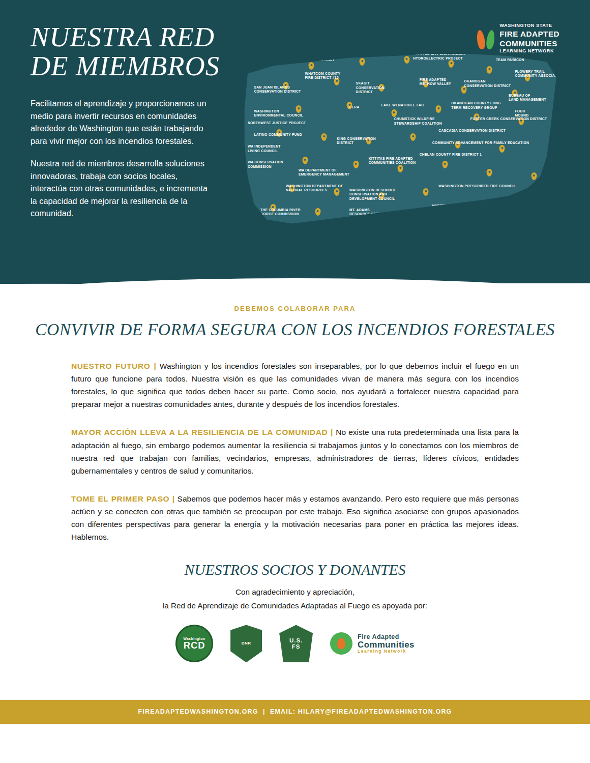Nuestra Red de Miembros
Facilitamos el aprendizaje y proporcionamos un medio para invertir recursos en comunidades alrededor de Washington que están trabajando para vivir mejor con los incendios forestales.
Nuestra red de miembros desarrolla soluciones innovadoras, trabaja con socios locales, interactúa con otras comunidades, e incrementa la capacidad de mejorar la resiliencia de la comunidad.
Washington State Fire Adapted Communities Learning Network
Whatcom Conservation
District Seattle City Light-Skagit
Hydroelectric Project Team Rubicon Whatcom County
Fire District #15 Flowery Trail
Community Association San Juan Islands
Conservation District Skagit
Conservation
District Fire Adapted
Methow Valley Okanogan
Conservation District Bureau of
Land Management Okanogan County Long
Term Recovery Group Washington
Environmental Council FERA Lake Wenatchee FAC Four
Mound Northwest Justice Project Chumstick Wildfire
Stewardship Coalition Foster Creek Conservation District Latino Community Fund Cascadia Conservation District WA Independent
Living Council King Conservation
District Community Advancement for Family Education Chelan County Fire District 1 WA Conservation
Commission Kittitas Fire Adapted
Communities Coalition WA Department of
Emergency Management Washington Department of
Natural Resources Washington Resource
Conservation and
Development Council Washington Prescribed Fire Council Asotin
Conservation
District Nuestra Casa The Columbia River
Gorge Commission Mt. Adams
Resource Stewards
Debemos colaborar para
Convivir de forma segura con los incendios forestales
Nuestro futuro | Washington y los incendios forestales son inseparables, por lo que debemos incluir el fuego en un futuro que funcione para todos. Nuestra visión es que las comunidades vivan de manera más segura con los incendios forestales, lo que significa que todos deben hacer su parte. Como socio, nos ayudará a fortalecer nuestra capacidad para preparar mejor a nuestras comunidades antes, durante y después de los incendios forestales.
Mayor acción lleva a la resiliencia de la comunidad | No existe una ruta predeterminada una lista para la adaptación al fuego, sin embargo podemos aumentar la resiliencia si trabajamos juntos y lo conectamos con los miembros de nuestra red que trabajan con familias, vecindarios, empresas, administradores de tierras, líderes cívicos, entidades gubernamentales y centros de salud y comunitarios.
Tome el primer paso | Sabemos que podemos hacer más y estamos avanzando. Pero esto requiere que más personas actúen y se conecten con otras que también se preocupan por este trabajo. Eso significa asociarse con grupos apasionados con diferentes perspectivas para generar la energía y la motivación necesarias para poner en práctica las mejores ideas. Hablemos.
Nuestros socios y donantes
Con agradecimiento y apreciación,
la Red de Aprendizaje de Comunidades Adaptadas al Fuego es apoyada por:
Washington RCD
DNR
U.S.
FS
Fire Adapted
Communities
Learning Network
fireadaptedwashington.org | Email: hilary@fireadaptedwashington.org